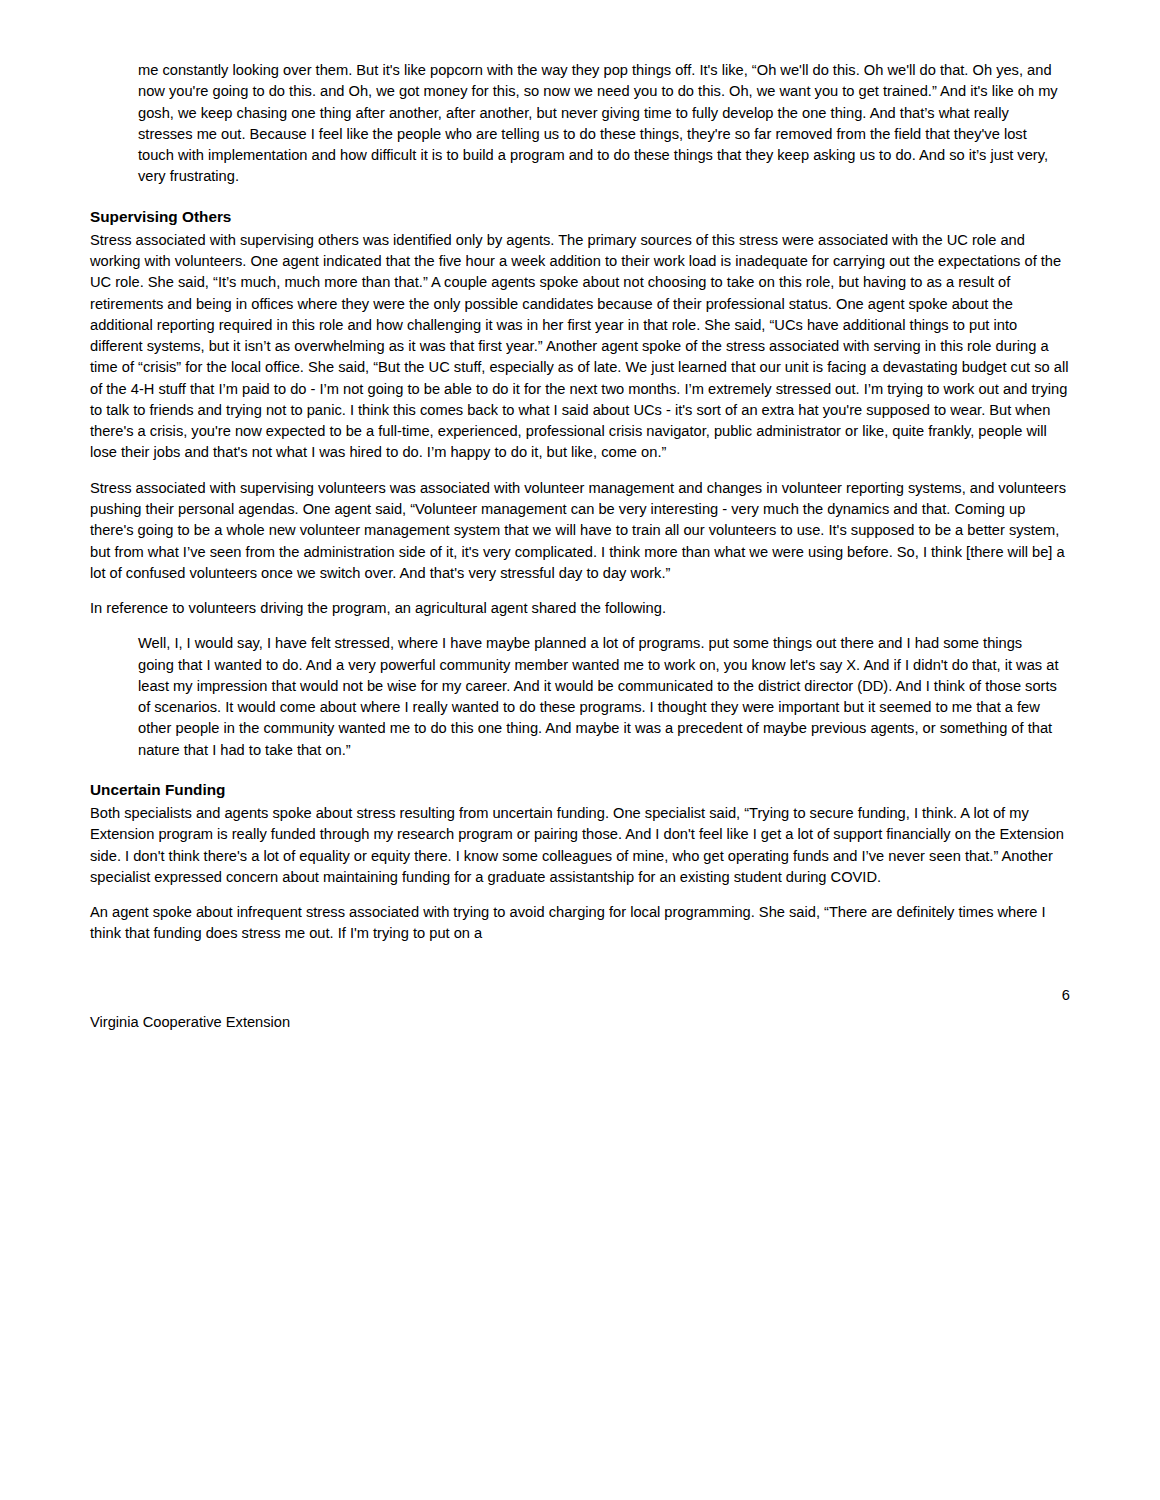me constantly looking over them. But it's like popcorn with the way they pop things off. It's like, “Oh we'll do this. Oh we'll do that. Oh yes, and now you're going to do this. and Oh, we got money for this, so now we need you to do this. Oh, we want you to get trained.” And it's like oh my gosh, we keep chasing one thing after another, after another, but never giving time to fully develop the one thing. And that’s what really stresses me out. Because I feel like the people who are telling us to do these things, they're so far removed from the field that they've lost touch with implementation and how difficult it is to build a program and to do these things that they keep asking us to do. And so it’s just very, very frustrating.
Supervising Others
Stress associated with supervising others was identified only by agents. The primary sources of this stress were associated with the UC role and working with volunteers. One agent indicated that the five hour a week addition to their work load is inadequate for carrying out the expectations of the UC role. She said, “It’s much, much more than that.” A couple agents spoke about not choosing to take on this role, but having to as a result of retirements and being in offices where they were the only possible candidates because of their professional status. One agent spoke about the additional reporting required in this role and how challenging it was in her first year in that role. She said, “UCs have additional things to put into different systems, but it isn’t as overwhelming as it was that first year.” Another agent spoke of the stress associated with serving in this role during a time of “crisis” for the local office. She said, “But the UC stuff, especially as of late. We just learned that our unit is facing a devastating budget cut so all of the 4-H stuff that I’m paid to do - I’m not going to be able to do it for the next two months. I’m extremely stressed out. I’m trying to work out and trying to talk to friends and trying not to panic. I think this comes back to what I said about UCs - it's sort of an extra hat you're supposed to wear. But when there's a crisis, you're now expected to be a full-time, experienced, professional crisis navigator, public administrator or like, quite frankly, people will lose their jobs and that's not what I was hired to do. I’m happy to do it, but like, come on.”
Stress associated with supervising volunteers was associated with volunteer management and changes in volunteer reporting systems, and volunteers pushing their personal agendas. One agent said, “Volunteer management can be very interesting - very much the dynamics and that. Coming up there's going to be a whole new volunteer management system that we will have to train all our volunteers to use. It's supposed to be a better system, but from what I’ve seen from the administration side of it, it's very complicated. I think more than what we were using before. So, I think [there will be] a lot of confused volunteers once we switch over. And that's very stressful day to day work.”
In reference to volunteers driving the program, an agricultural agent shared the following.
Well, I, I would say, I have felt stressed, where I have maybe planned a lot of programs. put some things out there and I had some things going that I wanted to do. And a very powerful community member wanted me to work on, you know let's say X. And if I didn't do that, it was at least my impression that would not be wise for my career. And it would be communicated to the district director (DD). And I think of those sorts of scenarios. It would come about where I really wanted to do these programs. I thought they were important but it seemed to me that a few other people in the community wanted me to do this one thing. And maybe it was a precedent of maybe previous agents, or something of that nature that I had to take that on.”
Uncertain Funding
Both specialists and agents spoke about stress resulting from uncertain funding. One specialist said, “Trying to secure funding, I think. A lot of my Extension program is really funded through my research program or pairing those. And I don't feel like I get a lot of support financially on the Extension side. I don't think there's a lot of equality or equity there. I know some colleagues of mine, who get operating funds and I’ve never seen that.” Another specialist expressed concern about maintaining funding for a graduate assistantship for an existing student during COVID.
An agent spoke about infrequent stress associated with trying to avoid charging for local programming. She said, “There are definitely times where I think that funding does stress me out. If I'm trying to put on a
6
Virginia Cooperative Extension